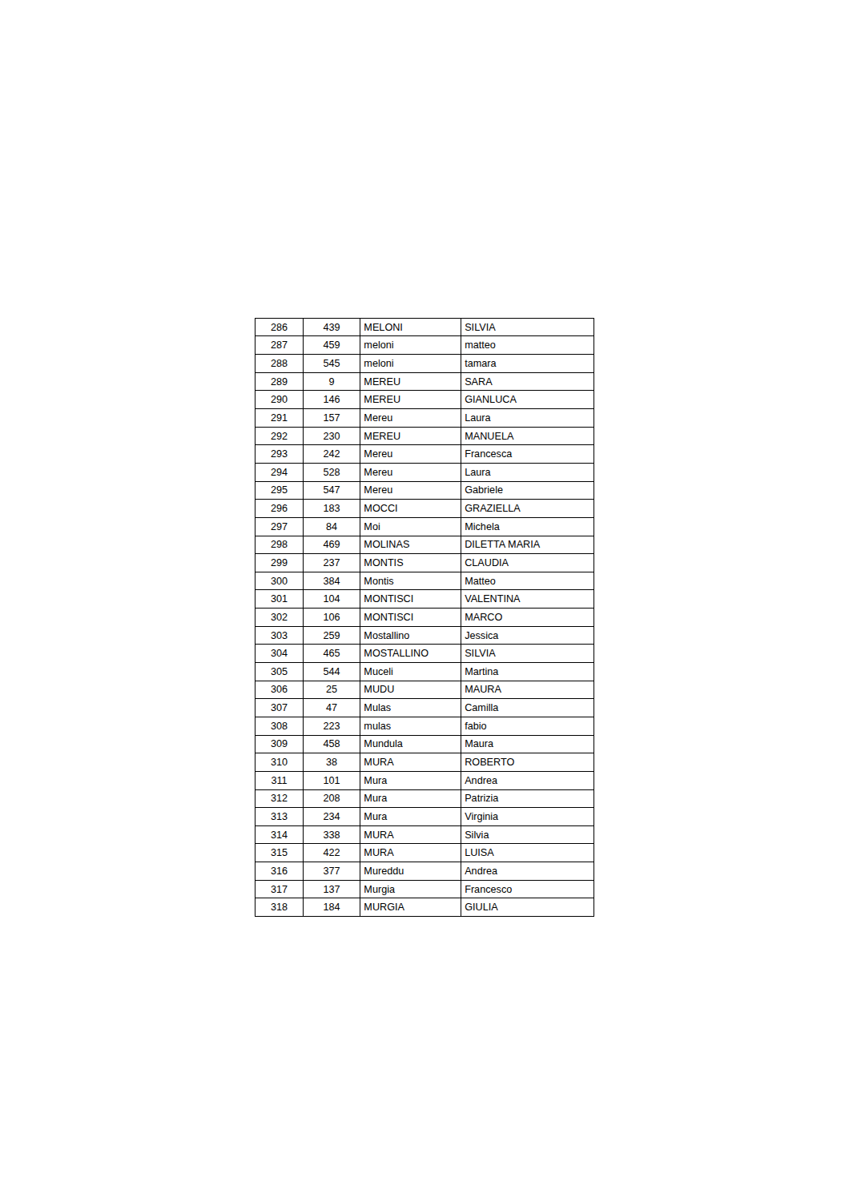| 286 | 439 | MELONI | SILVIA |
| 287 | 459 | meloni | matteo |
| 288 | 545 | meloni | tamara |
| 289 | 9 | MEREU | SARA |
| 290 | 146 | MEREU | GIANLUCA |
| 291 | 157 | Mereu | Laura |
| 292 | 230 | MEREU | MANUELA |
| 293 | 242 | Mereu | Francesca |
| 294 | 528 | Mereu | Laura |
| 295 | 547 | Mereu | Gabriele |
| 296 | 183 | MOCCI | GRAZIELLA |
| 297 | 84 | Moi | Michela |
| 298 | 469 | MOLINAS | DILETTA MARIA |
| 299 | 237 | MONTIS | CLAUDIA |
| 300 | 384 | Montis | Matteo |
| 301 | 104 | MONTISCI | VALENTINA |
| 302 | 106 | MONTISCI | MARCO |
| 303 | 259 | Mostallino | Jessica |
| 304 | 465 | MOSTALLINO | SILVIA |
| 305 | 544 | Muceli | Martina |
| 306 | 25 | MUDU | MAURA |
| 307 | 47 | Mulas | Camilla |
| 308 | 223 | mulas | fabio |
| 309 | 458 | Mundula | Maura |
| 310 | 38 | MURA | ROBERTO |
| 311 | 101 | Mura | Andrea |
| 312 | 208 | Mura | Patrizia |
| 313 | 234 | Mura | Virginia |
| 314 | 338 | MURA | Silvia |
| 315 | 422 | MURA | LUISA |
| 316 | 377 | Mureddu | Andrea |
| 317 | 137 | Murgia | Francesco |
| 318 | 184 | MURGIA | GIULIA |